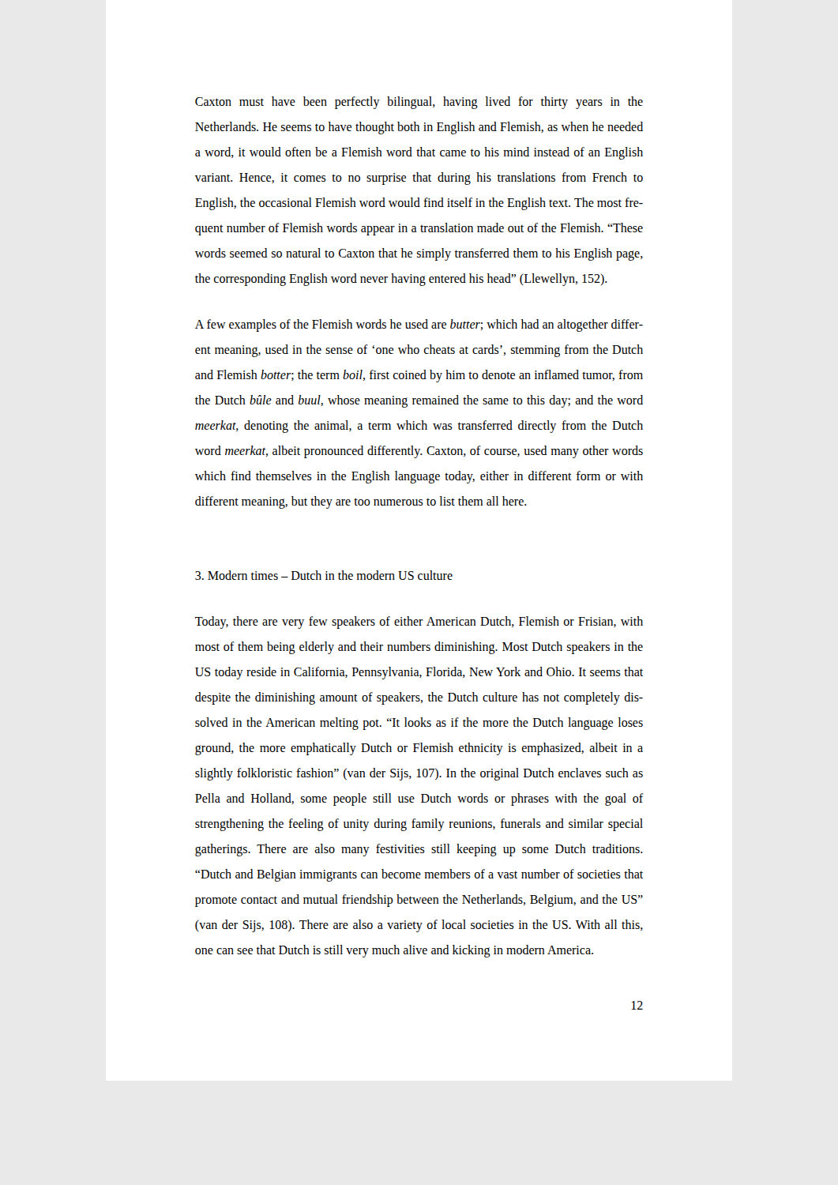Caxton must have been perfectly bilingual, having lived for thirty years in the Netherlands. He seems to have thought both in English and Flemish, as when he needed a word, it would often be a Flemish word that came to his mind instead of an English variant. Hence, it comes to no surprise that during his translations from French to English, the occasional Flemish word would find itself in the English text. The most frequent number of Flemish words appear in a translation made out of the Flemish. “These words seemed so natural to Caxton that he simply transferred them to his English page, the corresponding English word never having entered his head” (Llewellyn, 152).
A few examples of the Flemish words he used are butter; which had an altogether different meaning, used in the sense of ‘one who cheats at cards’, stemming from the Dutch and Flemish botter; the term boil, first coined by him to denote an inflamed tumor, from the Dutch bûle and buul, whose meaning remained the same to this day; and the word meerkat, denoting the animal, a term which was transferred directly from the Dutch word meerkat, albeit pronounced differently. Caxton, of course, used many other words which find themselves in the English language today, either in different form or with different meaning, but they are too numerous to list them all here.
3. Modern times – Dutch in the modern US culture
Today, there are very few speakers of either American Dutch, Flemish or Frisian, with most of them being elderly and their numbers diminishing. Most Dutch speakers in the US today reside in California, Pennsylvania, Florida, New York and Ohio. It seems that despite the diminishing amount of speakers, the Dutch culture has not completely dissolved in the American melting pot. “It looks as if the more the Dutch language loses ground, the more emphatically Dutch or Flemish ethnicity is emphasized, albeit in a slightly folkloristic fashion” (van der Sijs, 107). In the original Dutch enclaves such as Pella and Holland, some people still use Dutch words or phrases with the goal of strengthening the feeling of unity during family reunions, funerals and similar special gatherings. There are also many festivities still keeping up some Dutch traditions. “Dutch and Belgian immigrants can become members of a vast number of societies that promote contact and mutual friendship between the Netherlands, Belgium, and the US” (van der Sijs, 108). There are also a variety of local societies in the US. With all this, one can see that Dutch is still very much alive and kicking in modern America.
12